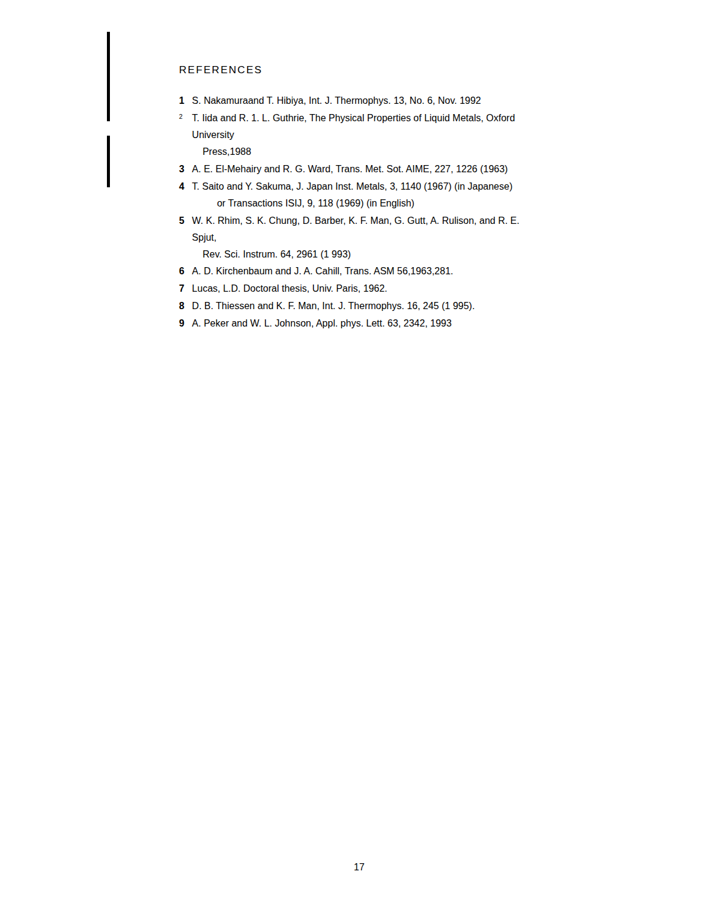REFERENCES
1 S. Nakamuraand T. Hibiya, Int. J. Thermophys. 13, No. 6, Nov. 1992
2 T. Iida and R. 1. L. Guthrie, The Physical Properties of Liquid Metals, Oxford University Press,1988
3 A. E. El-Mehairy and R. G. Ward, Trans. Met. Sot. AIME, 227, 1226 (1963)
4 T. Saito and Y. Sakuma, J. Japan Inst. Metals, 3, 1140 (1967) (in Japanese) or Transactions ISIJ, 9, 118 (1969) (in English)
5 W. K. Rhim, S. K. Chung, D. Barber, K. F. Man, G. Gutt, A. Rulison, and R. E. Spjut, Rev. Sci. Instrum. 64, 2961 (1 993)
6 A. D. Kirchenbaum and J. A. Cahill, Trans. ASM 56,1963,281.
7 Lucas, L.D. Doctoral thesis, Univ. Paris, 1962.
8 D. B. Thiessen and K. F. Man, Int. J. Thermophys. 16, 245 (1 995).
9 A. Peker and W. L. Johnson, Appl. phys. Lett. 63, 2342, 1993
17